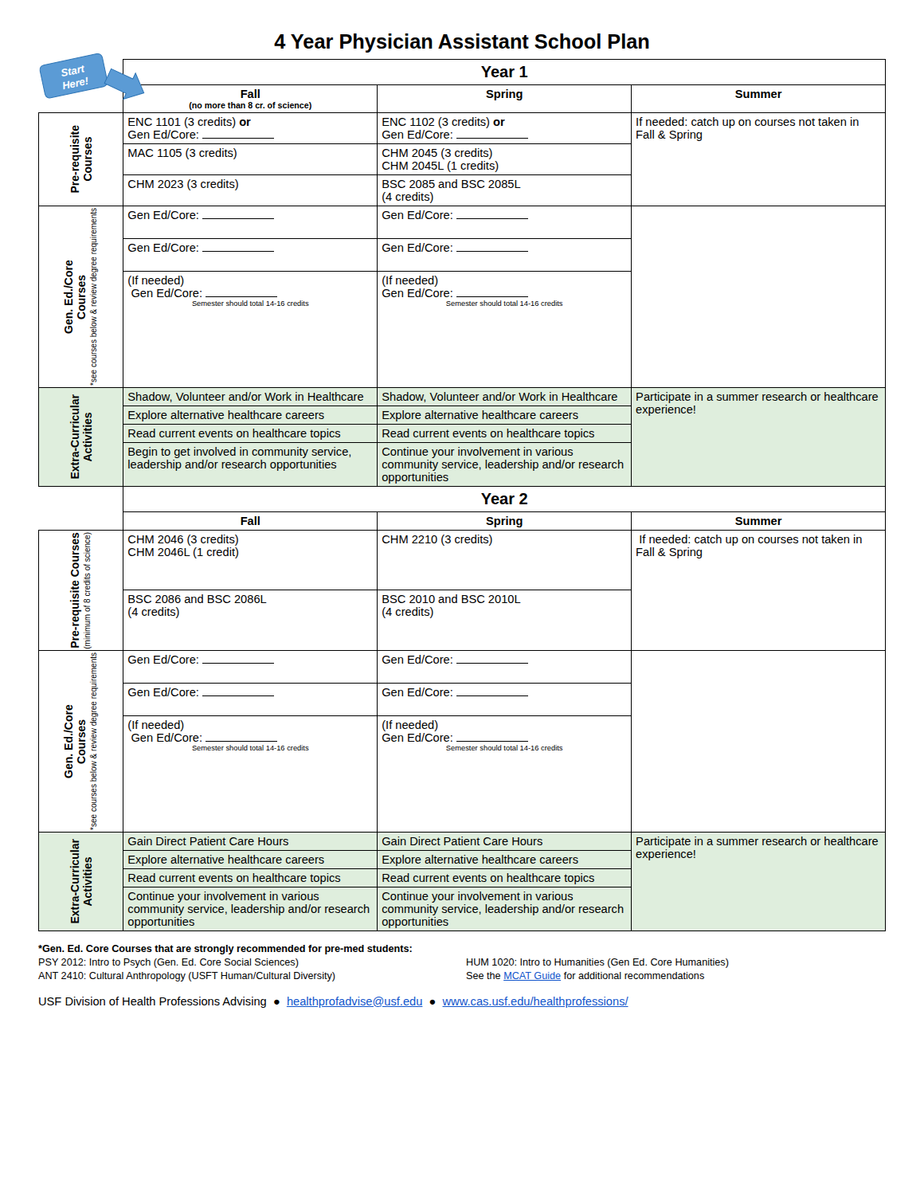4 Year Physician Assistant School Plan
Start Here!
| | Year 1 |
| | Fall (no more than 8 cr. of science) | Spring | Summer |
| Pre-requisite Courses | ENC 1101 (3 credits) or Gen Ed/Core: | ENC 1102 (3 credits) or Gen Ed/Core: | If needed: catch up on courses not taken in Fall & Spring |
| MAC 1105 (3 credits) | CHM 2045 (3 credits) CHM 2045L (1 credits) |
| CHM 2023 (3 credits) | BSC 2085 and BSC 2085L (4 credits) |
| Gen. Ed./Core Courses *see courses below & review degree requirements | Gen Ed/Core: | Gen Ed/Core: | |
| Gen Ed/Core: | Gen Ed/Core: |
| (If needed) Gen Ed/Core: Semester should total 14-16 credits | (If needed) Gen Ed/Core: Semester should total 14-16 credits |
| Extra-Curricular Activities | Shadow, Volunteer and/or Work in Healthcare | Shadow, Volunteer and/or Work in Healthcare | Participate in a summer research or healthcare experience! |
| Explore alternative healthcare careers | Explore alternative healthcare careers |
| Read current events on healthcare topics | Read current events on healthcare topics |
| Begin to get involved in community service, leadership and/or research opportunities | Continue your involvement in various community service, leadership and/or research opportunities |
| | Year 2 |
| | Fall | Spring | Summer |
| Pre-requisite Courses (minimum of 8 credits of science) | CHM 2046 (3 credits) CHM 2046L (1 credit) | CHM 2210 (3 credits) | If needed: catch up on courses not taken in Fall & Spring |
| BSC 2086 and BSC 2086L (4 credits) | BSC 2010 and BSC 2010L (4 credits) |
| Gen. Ed./Core Courses *see courses below & review degree requirements | Gen Ed/Core: | Gen Ed/Core: | |
| Gen Ed/Core: | Gen Ed/Core: |
| (If needed) Gen Ed/Core: Semester should total 14-16 credits | (If needed) Gen Ed/Core: Semester should total 14-16 credits |
| Extra-Curricular Activities | Gain Direct Patient Care Hours | Gain Direct Patient Care Hours | Participate in a summer research or healthcare experience! |
| Explore alternative healthcare careers | Explore alternative healthcare careers |
| Read current events on healthcare topics | Read current events on healthcare topics |
| Continue your involvement in various community service, leadership and/or research opportunities | Continue your involvement in various community service, leadership and/or research opportunities |
*Gen. Ed. Core Courses that are strongly recommended for pre-med students:
PSY 2012: Intro to Psych (Gen. Ed. Core Social Sciences)
ANT 2410: Cultural Anthropology (USFT Human/Cultural Diversity)
HUM 1020: Intro to Humanities (Gen Ed. Core Humanities)
See the MCAT Guide for additional recommendations
USF Division of Health Professions Advising ● healthprofadvise@usf.edu ● www.cas.usf.edu/healthprofessions/